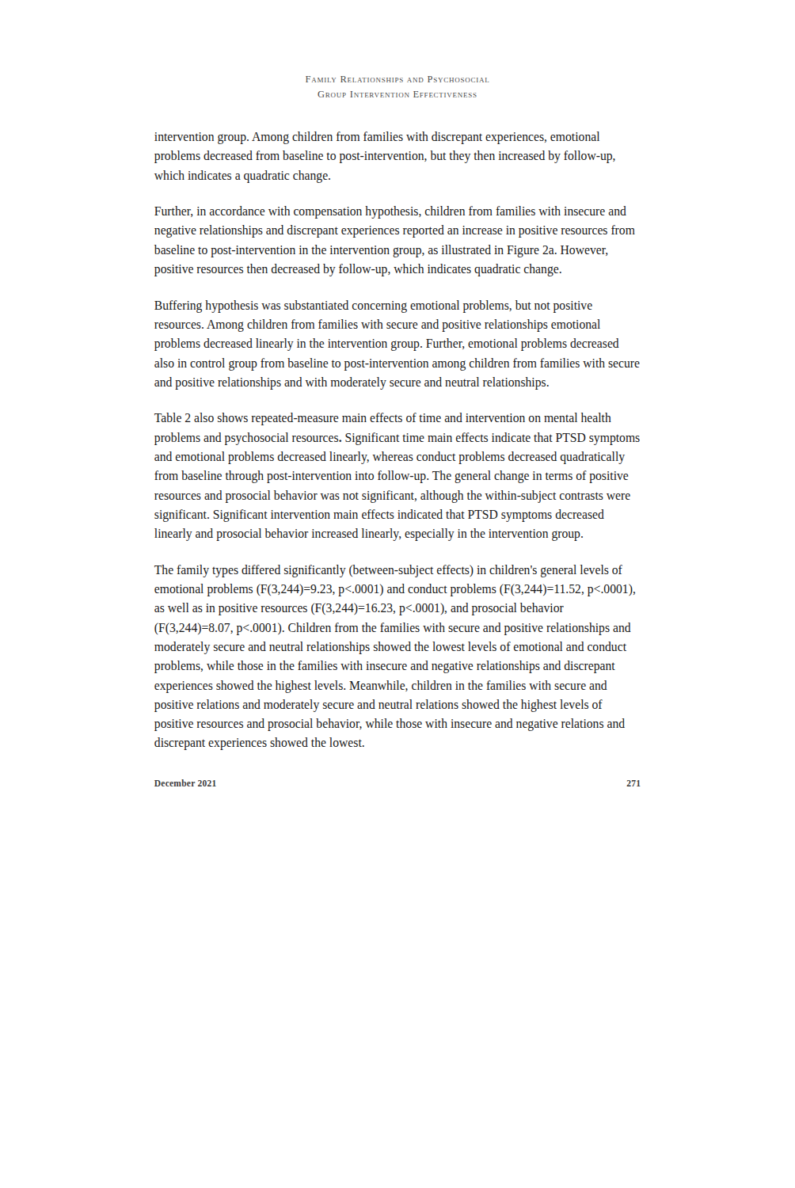Family Relationships and Psychosocial Group Intervention Effectiveness
intervention group. Among children from families with discrepant experiences, emotional problems decreased from baseline to post-intervention, but they then increased by follow-up, which indicates a quadratic change.
Further, in accordance with compensation hypothesis, children from families with insecure and negative relationships and discrepant experiences reported an increase in positive resources from baseline to post-intervention in the intervention group, as illustrated in Figure 2a. However, positive resources then decreased by follow-up, which indicates quadratic change.
Buffering hypothesis was substantiated concerning emotional problems, but not positive resources. Among children from families with secure and positive relationships emotional problems decreased linearly in the intervention group. Further, emotional problems decreased also in control group from baseline to post-intervention among children from families with secure and positive relationships and with moderately secure and neutral relationships.
Table 2 also shows repeated-measure main effects of time and intervention on mental health problems and psychosocial resources. Significant time main effects indicate that PTSD symptoms and emotional problems decreased linearly, whereas conduct problems decreased quadratically from baseline through post-intervention into follow-up. The general change in terms of positive resources and prosocial behavior was not significant, although the within-subject contrasts were significant. Significant intervention main effects indicated that PTSD symptoms decreased linearly and prosocial behavior increased linearly, especially in the intervention group.
The family types differed significantly (between-subject effects) in children's general levels of emotional problems (F(3,244)=9.23, p<.0001) and conduct problems (F(3,244)=11.52, p<.0001), as well as in positive resources (F(3,244)=16.23, p<.0001), and prosocial behavior (F(3,244)=8.07, p<.0001). Children from the families with secure and positive relationships and moderately secure and neutral relationships showed the lowest levels of emotional and conduct problems, while those in the families with insecure and negative relationships and discrepant experiences showed the highest levels. Meanwhile, children in the families with secure and positive relations and moderately secure and neutral relations showed the highest levels of positive resources and prosocial behavior, while those with insecure and negative relations and discrepant experiences showed the lowest.
December 2021 271